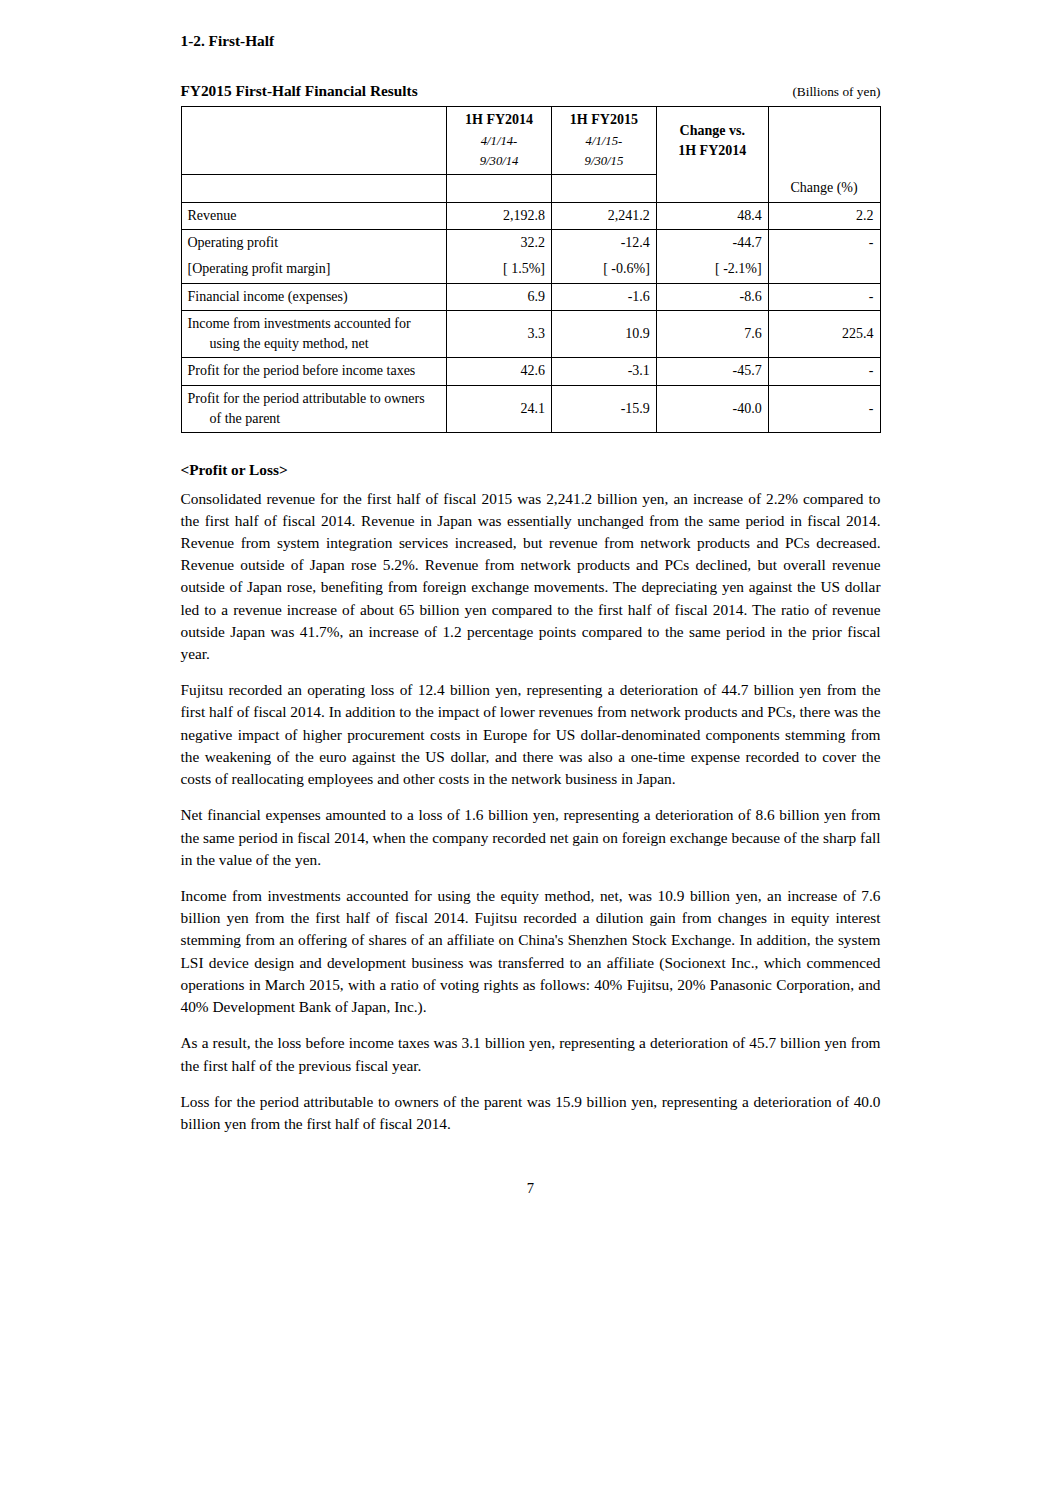1-2. First-Half
FY2015 First-Half Financial Results (Billions of yen)
| | 1H FY2014 4/1/14- 9/30/14 | 1H FY2015 4/1/15- 9/30/15 | Change vs. 1H FY2014 | |
| Revenue | 2,192.8 | 2,241.2 | 48.4 | Change (%) |
| | 1H FY2014 4/1/14- 9/30/14 | 1H FY2015 4/1/15- 9/30/15 | Change vs. 1H FY2014 | |
| | | | | Change (%) |
| Revenue | 2,192.8 | 2,241.2 | 48.4 | 2.2 |
| Operating profit | 32.2 | -12.4 | -44.7 | - |
| [Operating profit margin] | [ 1.5%] | [ -0.6%] | [ -2.1%] | |
| Financial income (expenses) | 6.9 | -1.6 | -8.6 | - |
| Income from investments accounted for using the equity method, net | 3.3 | 10.9 | 7.6 | 225.4 |
| Profit for the period before income taxes | 42.6 | -3.1 | -45.7 | - |
| Profit for the period attributable to owners of the parent | 24.1 | -15.9 | -40.0 | - |
<Profit or Loss>
Consolidated revenue for the first half of fiscal 2015 was 2,241.2 billion yen, an increase of 2.2% compared to the first half of fiscal 2014. Revenue in Japan was essentially unchanged from the same period in fiscal 2014. Revenue from system integration services increased, but revenue from network products and PCs decreased. Revenue outside of Japan rose 5.2%. Revenue from network products and PCs declined, but overall revenue outside of Japan rose, benefiting from foreign exchange movements. The depreciating yen against the US dollar led to a revenue increase of about 65 billion yen compared to the first half of fiscal 2014. The ratio of revenue outside Japan was 41.7%, an increase of 1.2 percentage points compared to the same period in the prior fiscal year.
Fujitsu recorded an operating loss of 12.4 billion yen, representing a deterioration of 44.7 billion yen from the first half of fiscal 2014. In addition to the impact of lower revenues from network products and PCs, there was the negative impact of higher procurement costs in Europe for US dollar-denominated components stemming from the weakening of the euro against the US dollar, and there was also a one-time expense recorded to cover the costs of reallocating employees and other costs in the network business in Japan.
Net financial expenses amounted to a loss of 1.6 billion yen, representing a deterioration of 8.6 billion yen from the same period in fiscal 2014, when the company recorded net gain on foreign exchange because of the sharp fall in the value of the yen.
Income from investments accounted for using the equity method, net, was 10.9 billion yen, an increase of 7.6 billion yen from the first half of fiscal 2014. Fujitsu recorded a dilution gain from changes in equity interest stemming from an offering of shares of an affiliate on China's Shenzhen Stock Exchange. In addition, the system LSI device design and development business was transferred to an affiliate (Socionext Inc., which commenced operations in March 2015, with a ratio of voting rights as follows: 40% Fujitsu, 20% Panasonic Corporation, and 40% Development Bank of Japan, Inc.).
As a result, the loss before income taxes was 3.1 billion yen, representing a deterioration of 45.7 billion yen from the first half of the previous fiscal year.
Loss for the period attributable to owners of the parent was 15.9 billion yen, representing a deterioration of 40.0 billion yen from the first half of fiscal 2014.
7